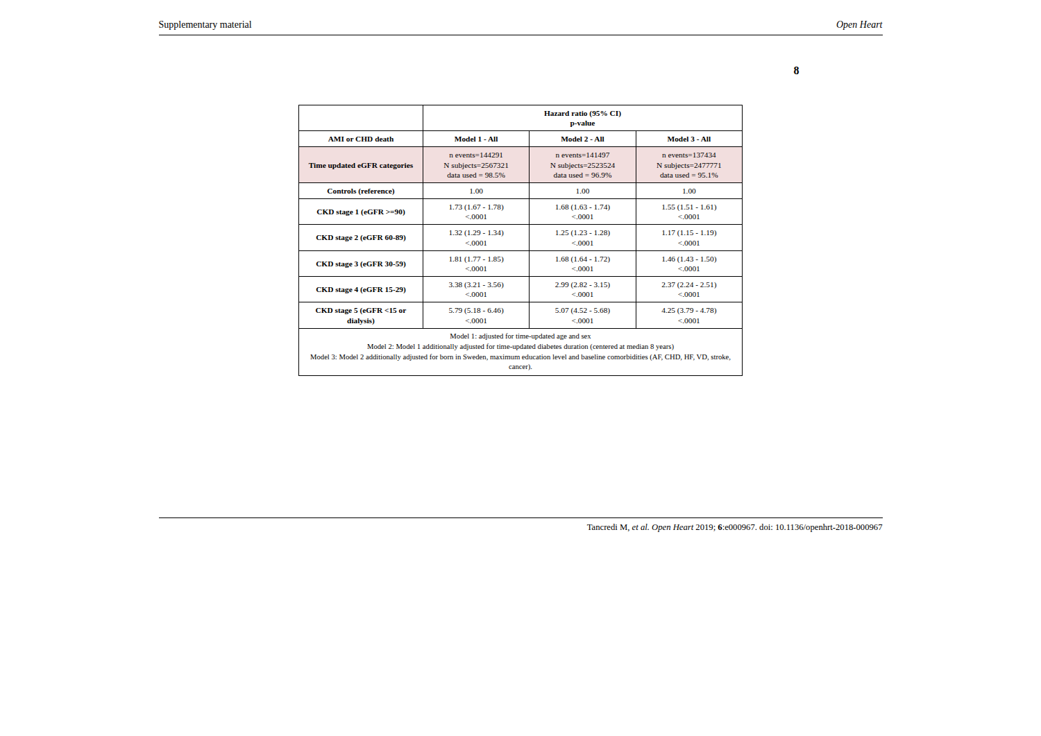Supplementary material
Open Heart
8
| | Hazard ratio (95% CI) p-value |
| AMI or CHD death | Model 1 - All | Model 2 - All | Model 3 - All |
| Time updated eGFR categories | n events=144291 N subjects=2567321 data used = 98.5% | n events=141497 N subjects=2523524 data used = 96.9% | n events=137434 N subjects=2477771 data used = 95.1% |
| Controls (reference) | 1.00 | 1.00 | 1.00 |
| CKD stage 1 (eGFR >=90) | 1.73 (1.67 - 1.78) <.0001 | 1.68 (1.63 - 1.74) <.0001 | 1.55 (1.51 - 1.61) <.0001 |
| CKD stage 2 (eGFR 60-89) | 1.32 (1.29 - 1.34) <.0001 | 1.25 (1.23 - 1.28) <.0001 | 1.17 (1.15 - 1.19) <.0001 |
| CKD stage 3 (eGFR 30-59) | 1.81 (1.77 - 1.85) <.0001 | 1.68 (1.64 - 1.72) <.0001 | 1.46 (1.43 - 1.50) <.0001 |
| CKD stage 4 (eGFR 15-29) | 3.38 (3.21 - 3.56) <.0001 | 2.99 (2.82 - 3.15) <.0001 | 2.37 (2.24 - 2.51) <.0001 |
| CKD stage 5 (eGFR <15 or dialysis) | 5.79 (5.18 - 6.46) <.0001 | 5.07 (4.52 - 5.68) <.0001 | 4.25 (3.79 - 4.78) <.0001 |
| Model 1: adjusted for time-updated age and sex Model 2: Model 1 additionally adjusted for time-updated diabetes duration (centered at median 8 years) Model 3: Model 2 additionally adjusted for born in Sweden, maximum education level and baseline comorbidities (AF, CHD, HF, VD, stroke, cancer). |
Tancredi M, et al. Open Heart 2019; 6:e000967. doi: 10.1136/openhrt-2018-000967